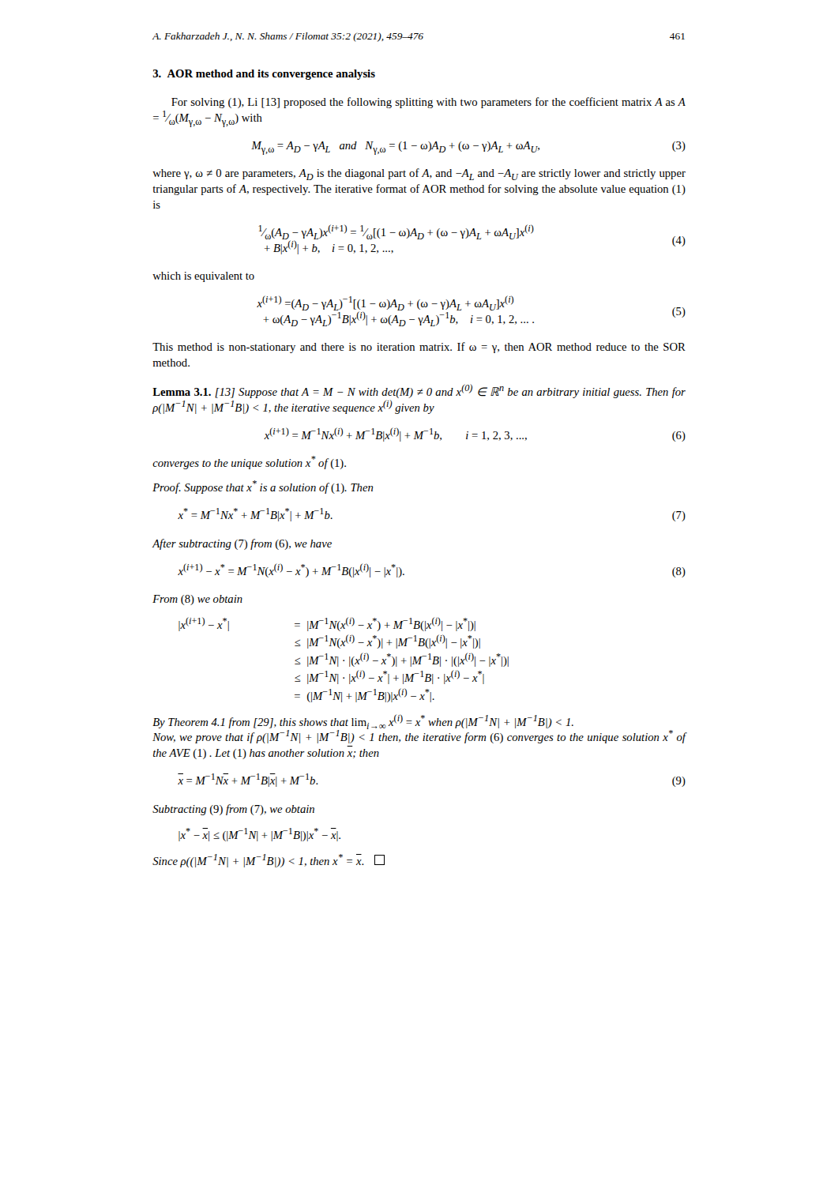A. Fakharzadeh J., N. N. Shams / Filomat 35:2 (2021), 459–476 461
3. AOR method and its convergence analysis
For solving (1), Li [13] proposed the following splitting with two parameters for the coefficient matrix A as A = 1⁄ω(Mγ,ω − Nγ,ω) with
Mγ,ω = AD − γAL and Nγ,ω = (1 − ω)AD + (ω − γ)AL + ωAU,
(3)
where γ, ω ≠ 0 are parameters, AD is the diagonal part of A, and −AL and −AU are strictly lower and strictly upper triangular parts of A, respectively. The iterative format of AOR method for solving the absolute value equation (1) is
1⁄ω(AD − γAL)x(i+1) = 1⁄ω[(1 − ω)AD + (ω − γ)AL + ωAU]x(i) + B|x(i)| + b, i = 0, 1, 2, ...,
(4)
which is equivalent to
x(i+1) =(AD − γAL)−1[(1 − ω)AD + (ω − γ)AL + ωAU]x(i) + ω(AD − γAL)−1B|x(i)| + ω(AD − γAL)−1b, i = 0, 1, 2, ... .
(5)
This method is non-stationary and there is no iteration matrix. If ω = γ, then AOR method reduce to the SOR method.
Lemma 3.1. [13] Suppose that A = M − N with det(M) ≠ 0 and x(0) ∈ ℝn be an arbitrary initial guess. Then for ρ(|M−1N| + |M−1B|) < 1, the iterative sequence x(i) given by
x(i+1) = M−1Nx(i) + M−1B|x(i)| + M−1b, i = 1, 2, 3, ...,
(6)
converges to the unique solution x* of (1).
Proof. Suppose that x* is a solution of (1). Then
x* = M−1Nx* + M−1B|x*| + M−1b.
(7)
After subtracting (7) from (6), we have
x(i+1) − x* = M−1N(x(i) − x*) + M−1B(|x(i)| − |x*|).
(8)
From (8) we obtain
|x(i+1) − x*|=|M−1N(x(i) − x*) + M−1B(|x(i)| − |x*|)| ≤|M−1N(x(i) − x*)| + |M−1B(|x(i)| − |x*|)| ≤|M−1N| · |(x(i) − x*)| + |M−1B| · |(|x(i)| − |x*|)| ≤|M−1N| · |x(i) − x*| + |M−1B| · |x(i) − x*| =(|M−1N| + |M−1B|)|x(i) − x*|.
By Theorem 4.1 from [29], this shows that limi→∞ x(i) = x* when ρ(|M−1N| + |M−1B|) < 1.
Now, we prove that if ρ(|M−1N| + |M−1B|) < 1 then, the iterative form (6) converges to the unique solution x* of the AVE (1) . Let (1) has another solution x; then
x = M−1Nx + M−1B|x| + M−1b.
(9)
Subtracting (9) from (7), we obtain
|x* − x| ≤ (|M−1N| + |M−1B|)|x* − x|.
Since ρ((|M−1N| + |M−1B|)) < 1, then x* = x.